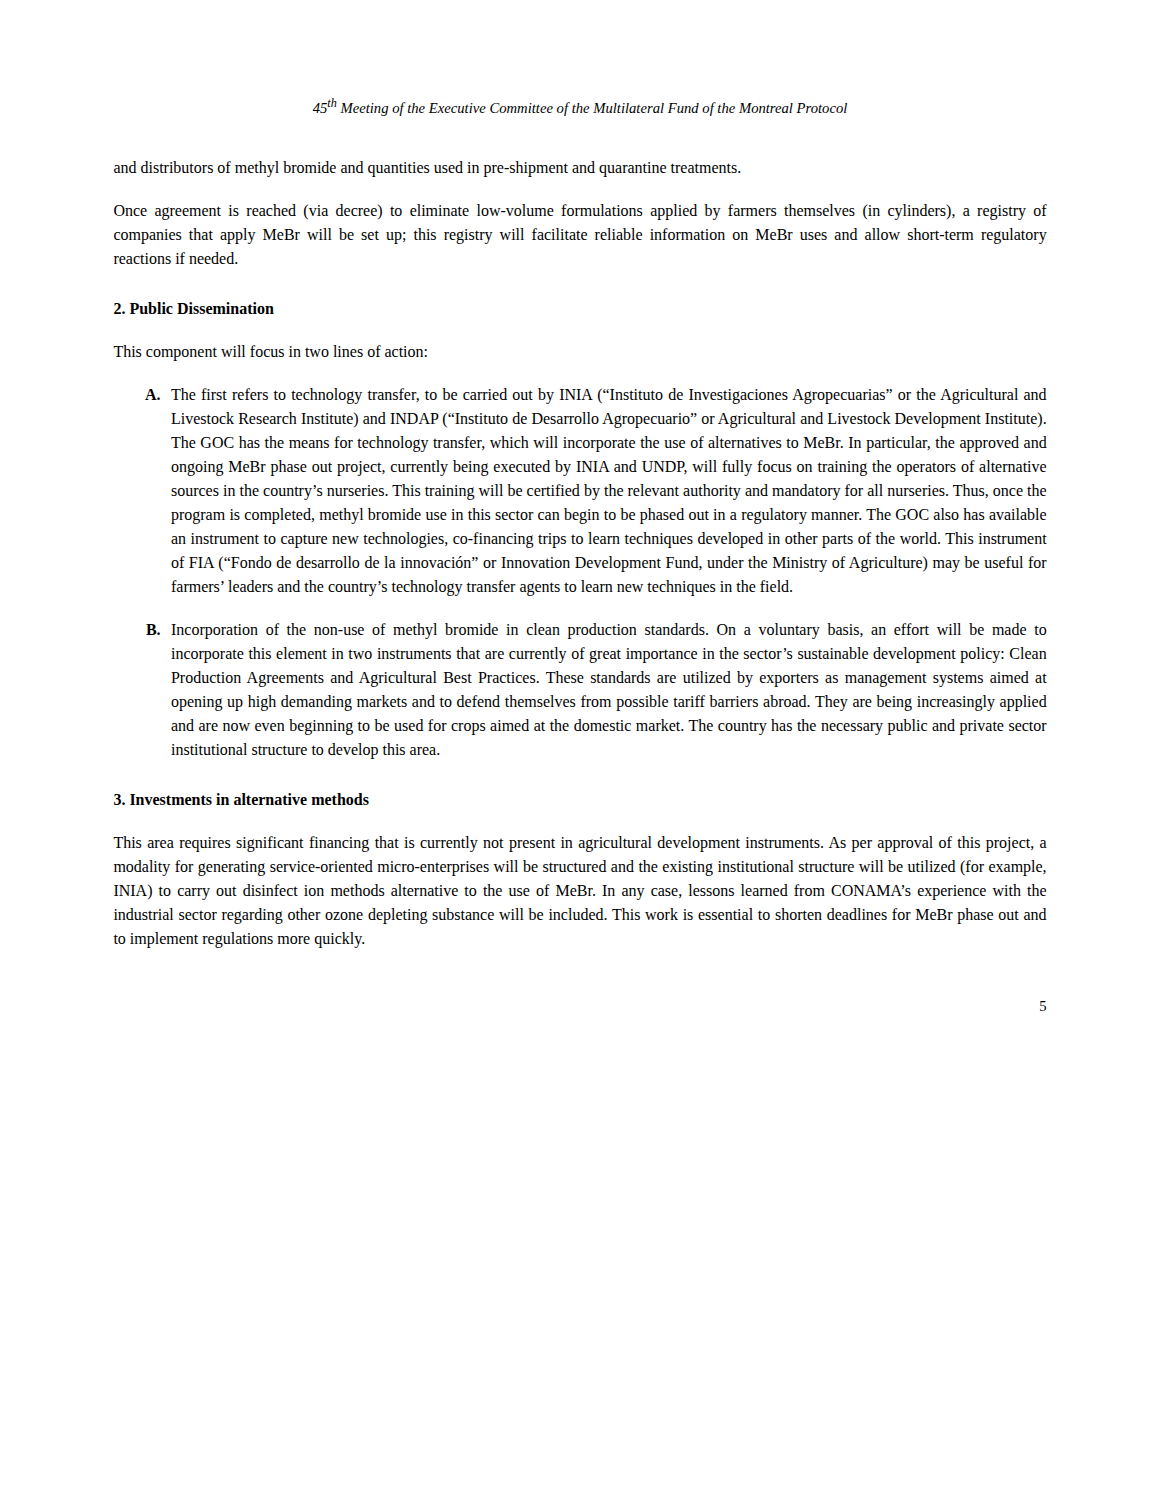45th Meeting of the Executive Committee of the Multilateral Fund of the Montreal Protocol
and distributors of methyl bromide and quantities used in pre-shipment and quarantine treatments.
Once agreement is reached (via decree) to eliminate low-volume formulations applied by farmers themselves (in cylinders), a registry of companies that apply MeBr will be set up; this registry will facilitate reliable information on MeBr uses and allow short-term regulatory reactions if needed.
2. Public Dissemination
This component will focus in two lines of action:
The first refers to technology transfer, to be carried out by INIA (“Instituto de Investigaciones Agropecuarias” or the Agricultural and Livestock Research Institute) and INDAP (“Instituto de Desarrollo Agropecuario” or Agricultural and Livestock Development Institute). The GOC has the means for technology transfer, which will incorporate the use of alternatives to MeBr. In particular, the approved and ongoing MeBr phase out project, currently being executed by INIA and UNDP, will fully focus on training the operators of alternative sources in the country’s nurseries. This training will be certified by the relevant authority and mandatory for all nurseries. Thus, once the program is completed, methyl bromide use in this sector can begin to be phased out in a regulatory manner. The GOC also has available an instrument to capture new technologies, co-financing trips to learn techniques developed in other parts of the world. This instrument of FIA (“Fondo de desarrollo de la innovación” or Innovation Development Fund, under the Ministry of Agriculture) may be useful for farmers’ leaders and the country’s technology transfer agents to learn new techniques in the field.
Incorporation of the non-use of methyl bromide in clean production standards. On a voluntary basis, an effort will be made to incorporate this element in two instruments that are currently of great importance in the sector’s sustainable development policy: Clean Production Agreements and Agricultural Best Practices. These standards are utilized by exporters as management systems aimed at opening up high demanding markets and to defend themselves from possible tariff barriers abroad. They are being increasingly applied and are now even beginning to be used for crops aimed at the domestic market. The country has the necessary public and private sector institutional structure to develop this area.
3. Investments in alternative methods
This area requires significant financing that is currently not present in agricultural development instruments. As per approval of this project, a modality for generating service-oriented micro-enterprises will be structured and the existing institutional structure will be utilized (for example, INIA) to carry out disinfect ion methods alternative to the use of MeBr. In any case, lessons learned from CONAMA’s experience with the industrial sector regarding other ozone depleting substance will be included. This work is essential to shorten deadlines for MeBr phase out and to implement regulations more quickly.
5